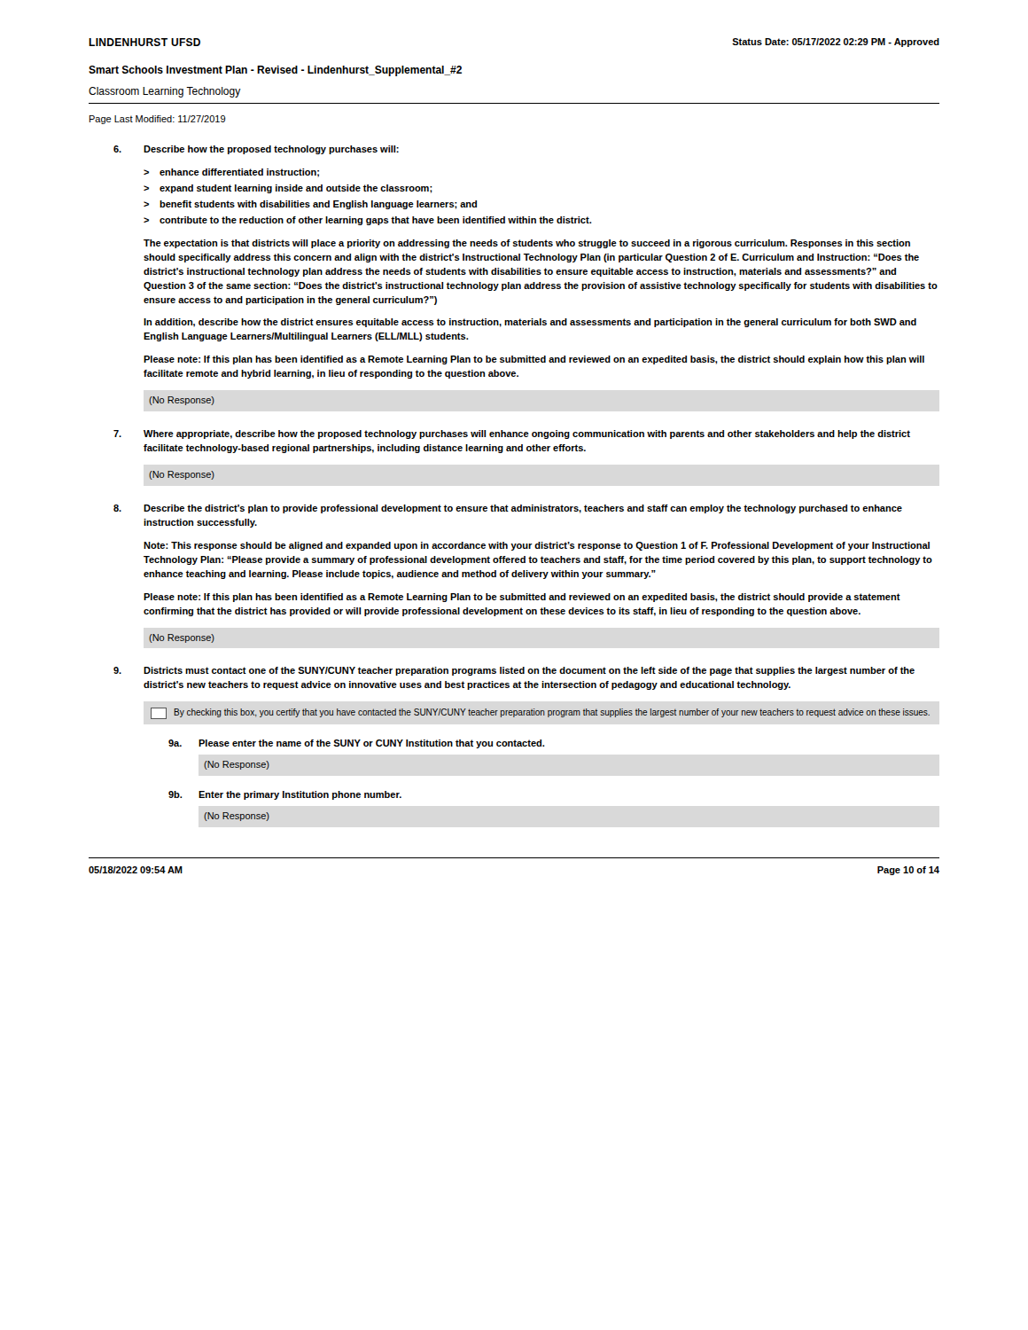LINDENHURST UFSD
Status Date: 05/17/2022 02:29 PM - Approved
Smart Schools Investment Plan - Revised - Lindenhurst_Supplemental_#2
Classroom Learning Technology
Page Last Modified: 11/27/2019
6.
Describe how the proposed technology purchases will:
enhance differentiated instruction;
expand student learning inside and outside the classroom;
benefit students with disabilities and English language learners; and
contribute to the reduction of other learning gaps that have been identified within the district.
The expectation is that districts will place a priority on addressing the needs of students who struggle to succeed in a rigorous curriculum. Responses in this section should specifically address this concern and align with the district's Instructional Technology Plan (in particular Question 2 of E. Curriculum and Instruction: “Does the district's instructional technology plan address the needs of students with disabilities to ensure equitable access to instruction, materials and assessments?” and Question 3 of the same section: “Does the district's instructional technology plan address the provision of assistive technology specifically for students with disabilities to ensure access to and participation in the general curriculum?”)
In addition, describe how the district ensures equitable access to instruction, materials and assessments and participation in the general curriculum for both SWD and English Language Learners/Multilingual Learners (ELL/MLL) students.
Please note: If this plan has been identified as a Remote Learning Plan to be submitted and reviewed on an expedited basis, the district should explain how this plan will facilitate remote and hybrid learning, in lieu of responding to the question above.
(No Response)
7.
Where appropriate, describe how the proposed technology purchases will enhance ongoing communication with parents and other stakeholders and help the district facilitate technology-based regional partnerships, including distance learning and other efforts.
(No Response)
8.
Describe the district's plan to provide professional development to ensure that administrators, teachers and staff can employ the technology purchased to enhance instruction successfully.
Note: This response should be aligned and expanded upon in accordance with your district’s response to Question 1 of F. Professional Development of your Instructional Technology Plan: “Please provide a summary of professional development offered to teachers and staff, for the time period covered by this plan, to support technology to enhance teaching and learning. Please include topics, audience and method of delivery within your summary.”
Please note: If this plan has been identified as a Remote Learning Plan to be submitted and reviewed on an expedited basis, the district should provide a statement confirming that the district has provided or will provide professional development on these devices to its staff, in lieu of responding to the question above.
(No Response)
9.
Districts must contact one of the SUNY/CUNY teacher preparation programs listed on the document on the left side of the page that supplies the largest number of the district's new teachers to request advice on innovative uses and best practices at the intersection of pedagogy and educational technology.
By checking this box, you certify that you have contacted the SUNY/CUNY teacher preparation program that supplies the largest number of your new teachers to request advice on these issues.
9a.
Please enter the name of the SUNY or CUNY Institution that you contacted.
(No Response)
9b.
Enter the primary Institution phone number.
(No Response)
05/18/2022 09:54 AM
Page 10 of 14